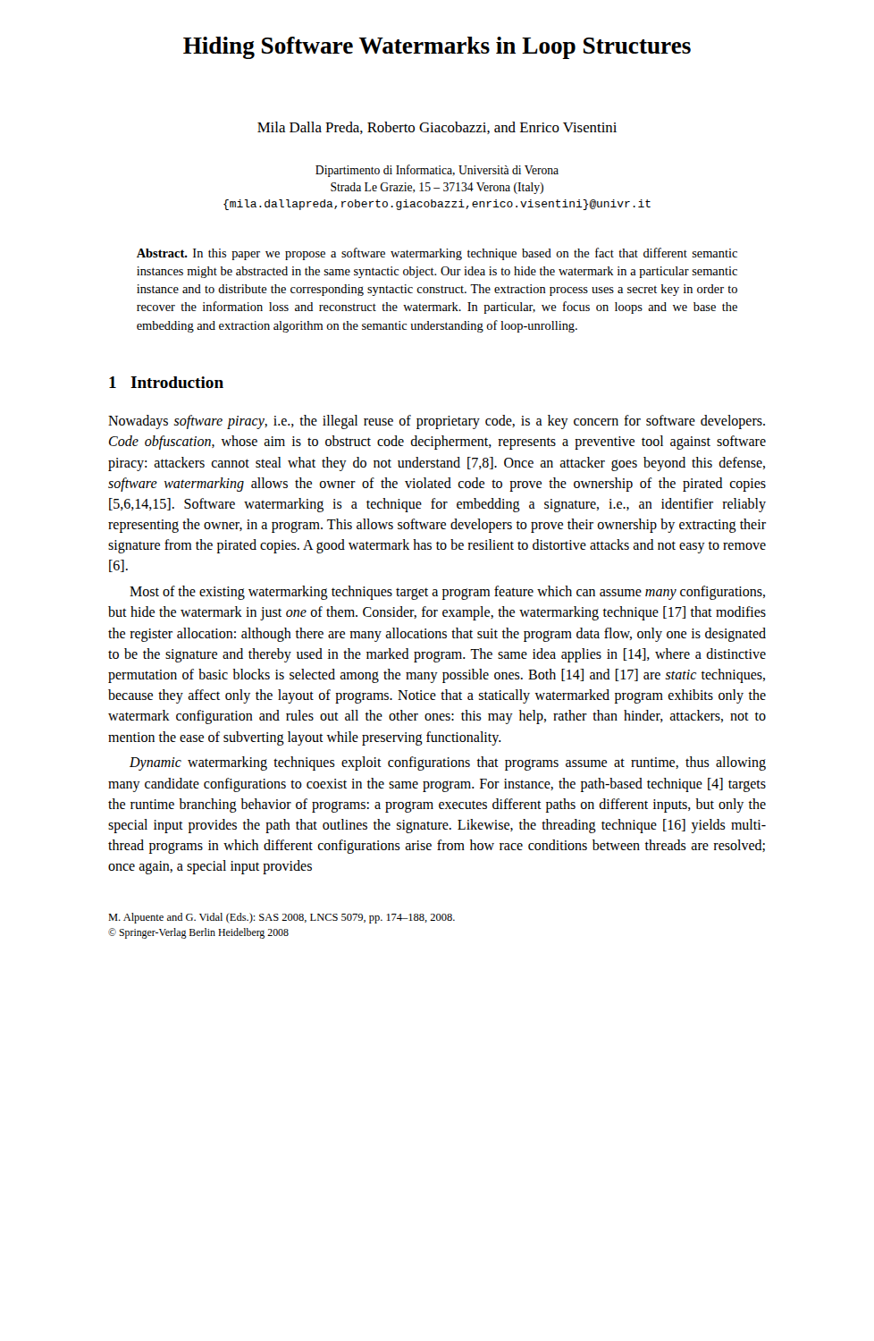Hiding Software Watermarks in Loop Structures
Mila Dalla Preda, Roberto Giacobazzi, and Enrico Visentini
Dipartimento di Informatica, Università di Verona
Strada Le Grazie, 15 – 37134 Verona (Italy)
{mila.dallapreda,roberto.giacobazzi,enrico.visentini}@univr.it
Abstract. In this paper we propose a software watermarking technique based on the fact that different semantic instances might be abstracted in the same syntactic object. Our idea is to hide the watermark in a particular semantic instance and to distribute the corresponding syntactic construct. The extraction process uses a secret key in order to recover the information loss and reconstruct the watermark. In particular, we focus on loops and we base the embedding and extraction algorithm on the semantic understanding of loop-unrolling.
1 Introduction
Nowadays software piracy, i.e., the illegal reuse of proprietary code, is a key concern for software developers. Code obfuscation, whose aim is to obstruct code decipherment, represents a preventive tool against software piracy: attackers cannot steal what they do not understand [7,8]. Once an attacker goes beyond this defense, software watermarking allows the owner of the violated code to prove the ownership of the pirated copies [5,6,14,15]. Software watermarking is a technique for embedding a signature, i.e., an identifier reliably representing the owner, in a program. This allows software developers to prove their ownership by extracting their signature from the pirated copies. A good watermark has to be resilient to distortive attacks and not easy to remove [6].
Most of the existing watermarking techniques target a program feature which can assume many configurations, but hide the watermark in just one of them. Consider, for example, the watermarking technique [17] that modifies the register allocation: although there are many allocations that suit the program data flow, only one is designated to be the signature and thereby used in the marked program. The same idea applies in [14], where a distinctive permutation of basic blocks is selected among the many possible ones. Both [14] and [17] are static techniques, because they affect only the layout of programs. Notice that a statically watermarked program exhibits only the watermark configuration and rules out all the other ones: this may help, rather than hinder, attackers, not to mention the ease of subverting layout while preserving functionality.
Dynamic watermarking techniques exploit configurations that programs assume at runtime, thus allowing many candidate configurations to coexist in the same program. For instance, the path-based technique [4] targets the runtime branching behavior of programs: a program executes different paths on different inputs, but only the special input provides the path that outlines the signature. Likewise, the threading technique [16] yields multi-thread programs in which different configurations arise from how race conditions between threads are resolved; once again, a special input provides
M. Alpuente and G. Vidal (Eds.): SAS 2008, LNCS 5079, pp. 174–188, 2008.
© Springer-Verlag Berlin Heidelberg 2008